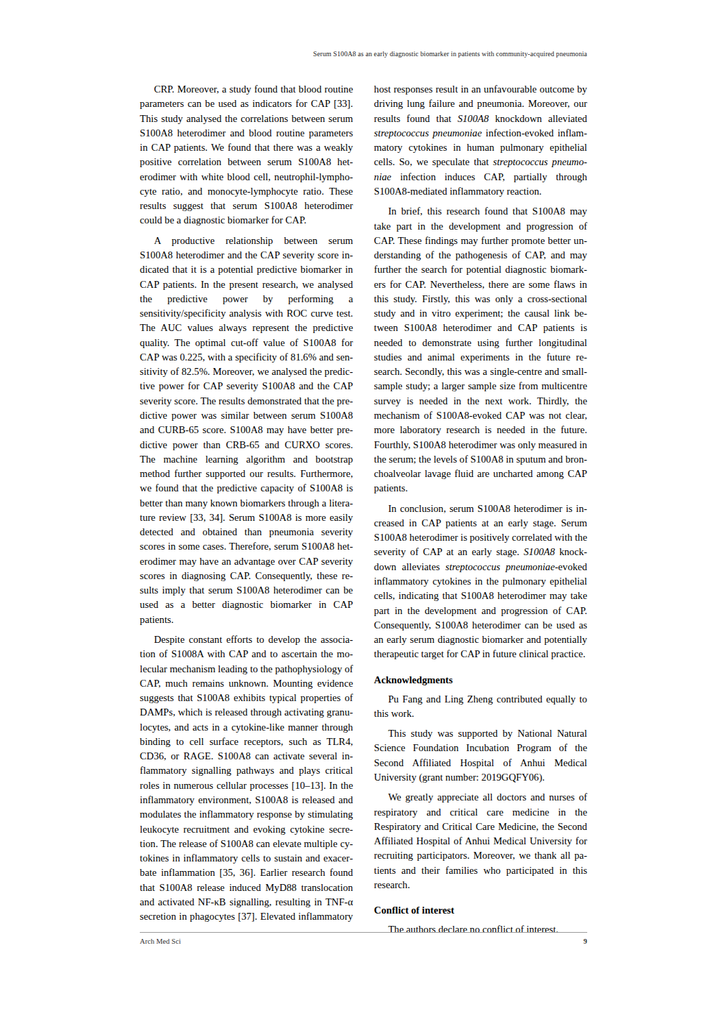Serum S100A8 as an early diagnostic biomarker in patients with community-acquired pneumonia
CRP. Moreover, a study found that blood routine parameters can be used as indicators for CAP [33]. This study analysed the correlations between serum S100A8 heterodimer and blood routine parameters in CAP patients. We found that there was a weakly positive correlation between serum S100A8 heterodimer with white blood cell, neutrophil-lymphocyte ratio, and monocyte-lymphocyte ratio. These results suggest that serum S100A8 heterodimer could be a diagnostic biomarker for CAP.
A productive relationship between serum S100A8 heterodimer and the CAP severity score indicated that it is a potential predictive biomarker in CAP patients. In the present research, we analysed the predictive power by performing a sensitivity/specificity analysis with ROC curve test. The AUC values always represent the predictive quality. The optimal cut-off value of S100A8 for CAP was 0.225, with a specificity of 81.6% and sensitivity of 82.5%. Moreover, we analysed the predictive power for CAP severity S100A8 and the CAP severity score. The results demonstrated that the predictive power was similar between serum S100A8 and CURB-65 score. S100A8 may have better predictive power than CRB-65 and CURXO scores. The machine learning algorithm and bootstrap method further supported our results. Furthermore, we found that the predictive capacity of S100A8 is better than many known biomarkers through a literature review [33, 34]. Serum S100A8 is more easily detected and obtained than pneumonia severity scores in some cases. Therefore, serum S100A8 heterodimer may have an advantage over CAP severity scores in diagnosing CAP. Consequently, these results imply that serum S100A8 heterodimer can be used as a better diagnostic biomarker in CAP patients.
Despite constant efforts to develop the association of S1008A with CAP and to ascertain the molecular mechanism leading to the pathophysiology of CAP, much remains unknown. Mounting evidence suggests that S100A8 exhibits typical properties of DAMPs, which is released through activating granulocytes, and acts in a cytokine-like manner through binding to cell surface receptors, such as TLR4, CD36, or RAGE. S100A8 can activate several inflammatory signalling pathways and plays critical roles in numerous cellular processes [10–13]. In the inflammatory environment, S100A8 is released and modulates the inflammatory response by stimulating leukocyte recruitment and evoking cytokine secretion. The release of S100A8 can elevate multiple cytokines in inflammatory cells to sustain and exacerbate inflammation [35, 36]. Earlier research found that S100A8 release induced MyD88 translocation and activated NF-κB signalling, resulting in TNF-α secretion in phagocytes [37]. Elevated inflammatory host responses result in an unfavourable outcome by driving lung failure and pneumonia. Moreover, our results found that S100A8 knockdown alleviated streptococcus pneumoniae infection-evoked inflammatory cytokines in human pulmonary epithelial cells. So, we speculate that streptococcus pneumoniae infection induces CAP, partially through S100A8-mediated inflammatory reaction.
In brief, this research found that S100A8 may take part in the development and progression of CAP. These findings may further promote better understanding of the pathogenesis of CAP, and may further the search for potential diagnostic biomarkers for CAP. Nevertheless, there are some flaws in this study. Firstly, this was only a cross-sectional study and in vitro experiment; the causal link between S100A8 heterodimer and CAP patients is needed to demonstrate using further longitudinal studies and animal experiments in the future research. Secondly, this was a single-centre and small-sample study; a larger sample size from multicentre survey is needed in the next work. Thirdly, the mechanism of S100A8-evoked CAP was not clear, more laboratory research is needed in the future. Fourthly, S100A8 heterodimer was only measured in the serum; the levels of S100A8 in sputum and bronchoalveolar lavage fluid are uncharted among CAP patients.
In conclusion, serum S100A8 heterodimer is increased in CAP patients at an early stage. Serum S100A8 heterodimer is positively correlated with the severity of CAP at an early stage. S100A8 knockdown alleviates streptococcus pneumoniae-evoked inflammatory cytokines in the pulmonary epithelial cells, indicating that S100A8 heterodimer may take part in the development and progression of CAP. Consequently, S100A8 heterodimer can be used as an early serum diagnostic biomarker and potentially therapeutic target for CAP in future clinical practice.
Acknowledgments
Pu Fang and Ling Zheng contributed equally to this work.
This study was supported by National Natural Science Foundation Incubation Program of the Second Affiliated Hospital of Anhui Medical University (grant number: 2019GQFY06).
We greatly appreciate all doctors and nurses of respiratory and critical care medicine in the Respiratory and Critical Care Medicine, the Second Affiliated Hospital of Anhui Medical University for recruiting participators. Moreover, we thank all patients and their families who participated in this research.
Conflict of interest
The authors declare no conflict of interest.
Arch Med Sci 9